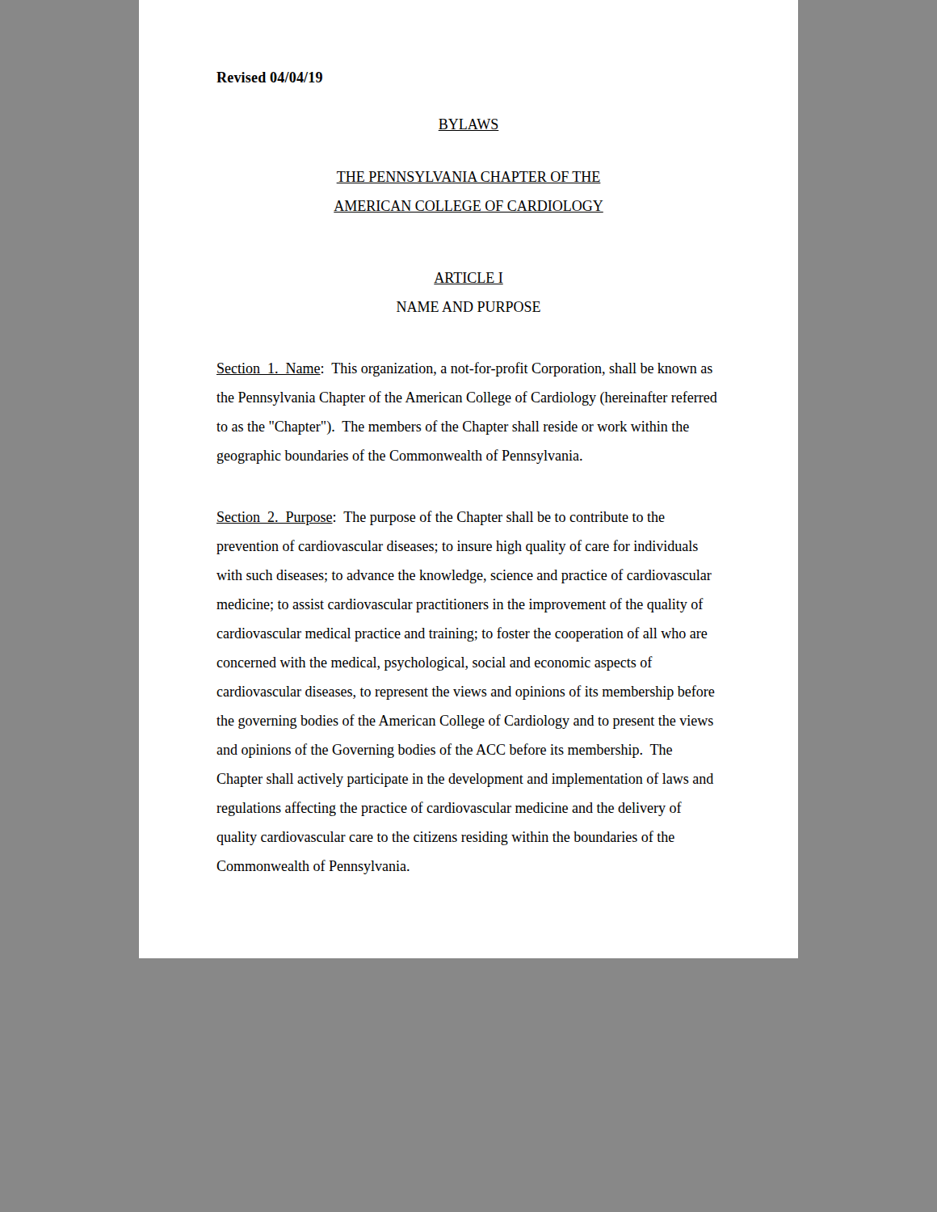Revised 04/04/19
BYLAWS
THE PENNSYLVANIA CHAPTER OF THE
AMERICAN COLLEGE OF CARDIOLOGY
ARTICLE I
NAME AND PURPOSE
Section 1. Name: This organization, a not-for-profit Corporation, shall be known as the Pennsylvania Chapter of the American College of Cardiology (hereinafter referred to as the "Chapter"). The members of the Chapter shall reside or work within the geographic boundaries of the Commonwealth of Pennsylvania.
Section 2. Purpose: The purpose of the Chapter shall be to contribute to the prevention of cardiovascular diseases; to insure high quality of care for individuals with such diseases; to advance the knowledge, science and practice of cardiovascular medicine; to assist cardiovascular practitioners in the improvement of the quality of cardiovascular medical practice and training; to foster the cooperation of all who are concerned with the medical, psychological, social and economic aspects of cardiovascular diseases, to represent the views and opinions of its membership before the governing bodies of the American College of Cardiology and to present the views and opinions of the Governing bodies of the ACC before its membership. The Chapter shall actively participate in the development and implementation of laws and regulations affecting the practice of cardiovascular medicine and the delivery of quality cardiovascular care to the citizens residing within the boundaries of the Commonwealth of Pennsylvania.